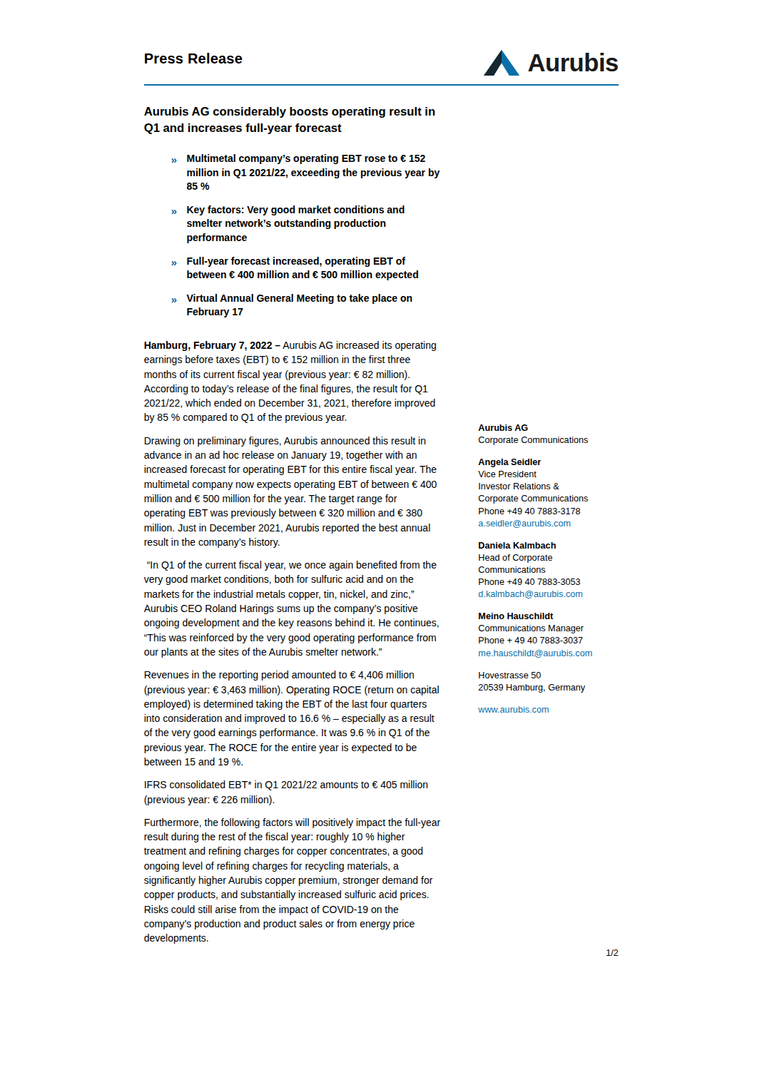Press Release
Aurubis
Aurubis AG considerably boosts operating result in Q1 and increases full-year forecast
Multimetal company’s operating EBT rose to € 152 million in Q1 2021/22, exceeding the previous year by 85 %
Key factors: Very good market conditions and smelter network’s outstanding production performance
Full-year forecast increased, operating EBT of between € 400 million and € 500 million expected
Virtual Annual General Meeting to take place on February 17
Hamburg, February 7, 2022 – Aurubis AG increased its operating earnings before taxes (EBT) to € 152 million in the first three months of its current fiscal year (previous year: € 82 million). According to today’s release of the final figures, the result for Q1 2021/22, which ended on December 31, 2021, therefore improved by 85 % compared to Q1 of the previous year.
Drawing on preliminary figures, Aurubis announced this result in advance in an ad hoc release on January 19, together with an increased forecast for operating EBT for this entire fiscal year. The multimetal company now expects operating EBT of between € 400 million and € 500 million for the year. The target range for operating EBT was previously between € 320 million and € 380 million. Just in December 2021, Aurubis reported the best annual result in the company’s history.
“In Q1 of the current fiscal year, we once again benefited from the very good market conditions, both for sulfuric acid and on the markets for the industrial metals copper, tin, nickel, and zinc,” Aurubis CEO Roland Harings sums up the company’s positive ongoing development and the key reasons behind it. He continues, “This was reinforced by the very good operating performance from our plants at the sites of the Aurubis smelter network.”
Revenues in the reporting period amounted to € 4,406 million (previous year: € 3,463 million). Operating ROCE (return on capital employed) is determined taking the EBT of the last four quarters into consideration and improved to 16.6 % – especially as a result of the very good earnings performance. It was 9.6 % in Q1 of the previous year. The ROCE for the entire year is expected to be between 15 and 19 %.
IFRS consolidated EBT* in Q1 2021/22 amounts to € 405 million (previous year: € 226 million).
Furthermore, the following factors will positively impact the full-year result during the rest of the fiscal year: roughly 10 % higher treatment and refining charges for copper concentrates, a good ongoing level of refining charges for recycling materials, a significantly higher Aurubis copper premium, stronger demand for copper products, and substantially increased sulfuric acid prices. Risks could still arise from the impact of COVID-19 on the company’s production and product sales or from energy price developments.
Aurubis AG
Corporate Communications
Angela Seidler
Vice President
Investor Relations &
Corporate Communications
Phone +49 40 7883-3178
a.seidler@aurubis.com
Daniela Kalmbach
Head of Corporate
Communications
Phone +49 40 7883-3053
d.kalmbach@aurubis.com
Meino Hauschildt
Communications Manager
Phone + 49 40 7883-3037
me.hauschildt@aurubis.com
Hovestrasse 50
20539 Hamburg, Germany
www.aurubis.com
1/2